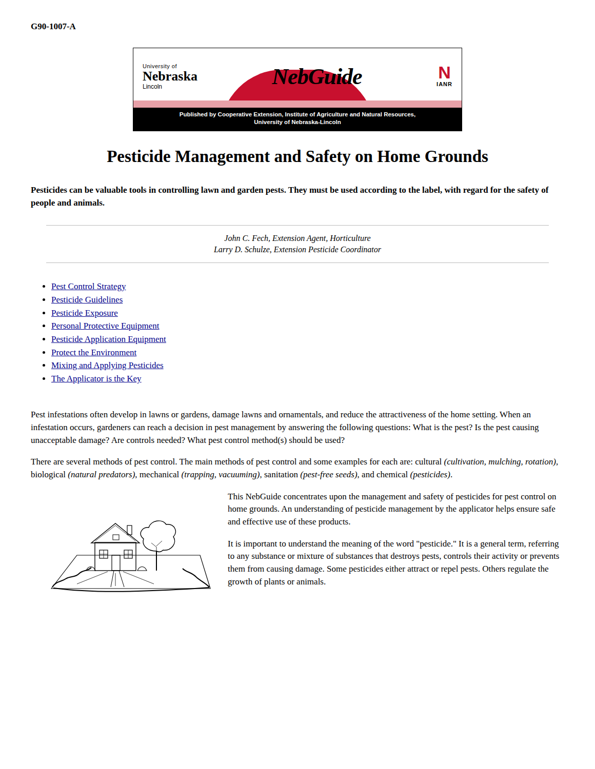G90-1007-A
University of
Nebraska
Lincoln
NebGuide
N
IANR
Published by Cooperative Extension, Institute of Agriculture and Natural Resources,
University of Nebraska-Lincoln
Pesticide Management and Safety on Home Grounds
Pesticides can be valuable tools in controlling lawn and garden pests. They must be used according to the label, with regard for the safety of people and animals.
John C. Fech, Extension Agent, Horticulture
Larry D. Schulze, Extension Pesticide Coordinator
Pest Control Strategy
Pesticide Guidelines
Pesticide Exposure
Personal Protective Equipment
Pesticide Application Equipment
Protect the Environment
Mixing and Applying Pesticides
The Applicator is the Key
Pest infestations often develop in lawns or gardens, damage lawns and ornamentals, and reduce the attractiveness of the home setting. When an infestation occurs, gardeners can reach a decision in pest management by answering the following questions: What is the pest? Is the pest causing unacceptable damage? Are controls needed? What pest control method(s) should be used?
There are several methods of pest control. The main methods of pest control and some examples for each are: cultural (cultivation, mulching, rotation), biological (natural predators), mechanical (trapping, vacuuming), sanitation (pest-free seeds), and chemical (pesticides).
This NebGuide concentrates upon the management and safety of pesticides for pest control on home grounds. An understanding of pesticide management by the applicator helps ensure safe and effective use of these products.
It is important to understand the meaning of the word "pesticide." It is a general term, referring to any substance or mixture of substances that destroys pests, controls their activity or prevents them from causing damage. Some pesticides either attract or repel pests. Others regulate the growth of plants or animals.